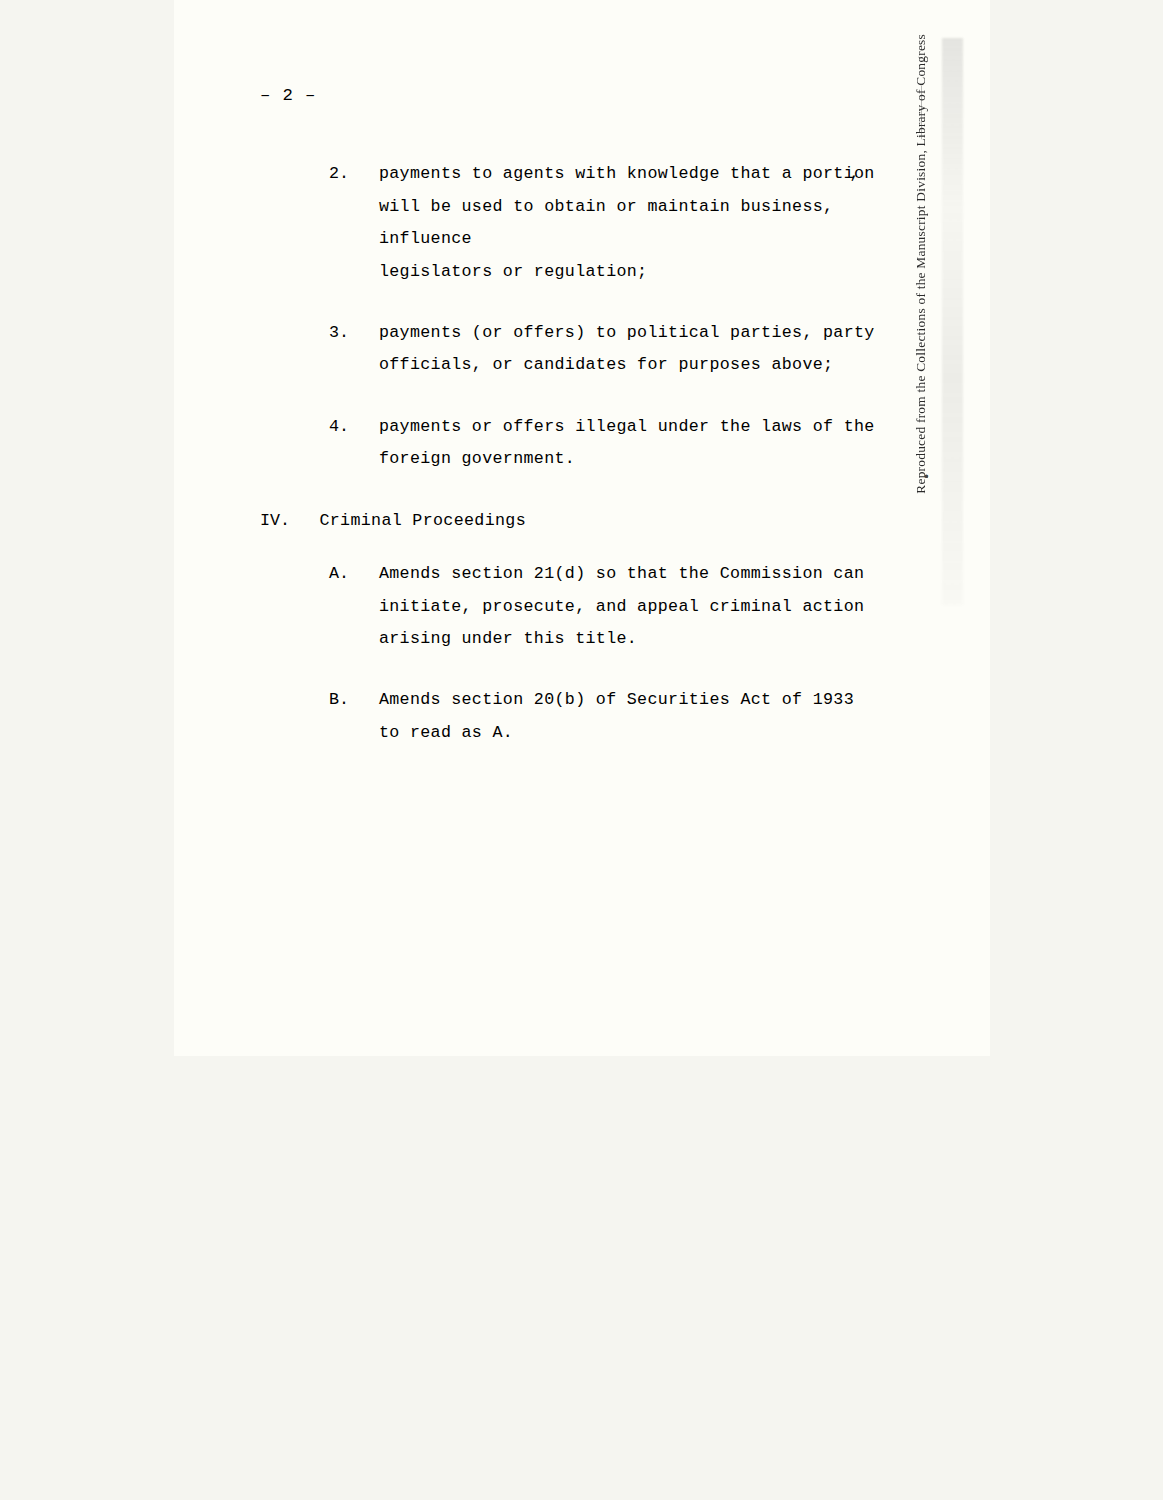– 2 –
2.
payments to agents with knowledge that a portion,
will be used to obtain or maintain business, influence
legislators or regulation;
3.
payments (or offers) to political parties, party
officials, or candidates for purposes above;
4.
payments or offers illegal under the laws of the
foreign government.
IV.
Criminal Proceedings
A.
Amends section 21(d) so that the Commission can
initiate, prosecute, and appeal criminal action
arising under this title.
B.
Amends section 20(b) of Securities Act of 1933
to read as A.
Reproduced from the Collections of the Manuscript Division, Library of Congress
—————
•